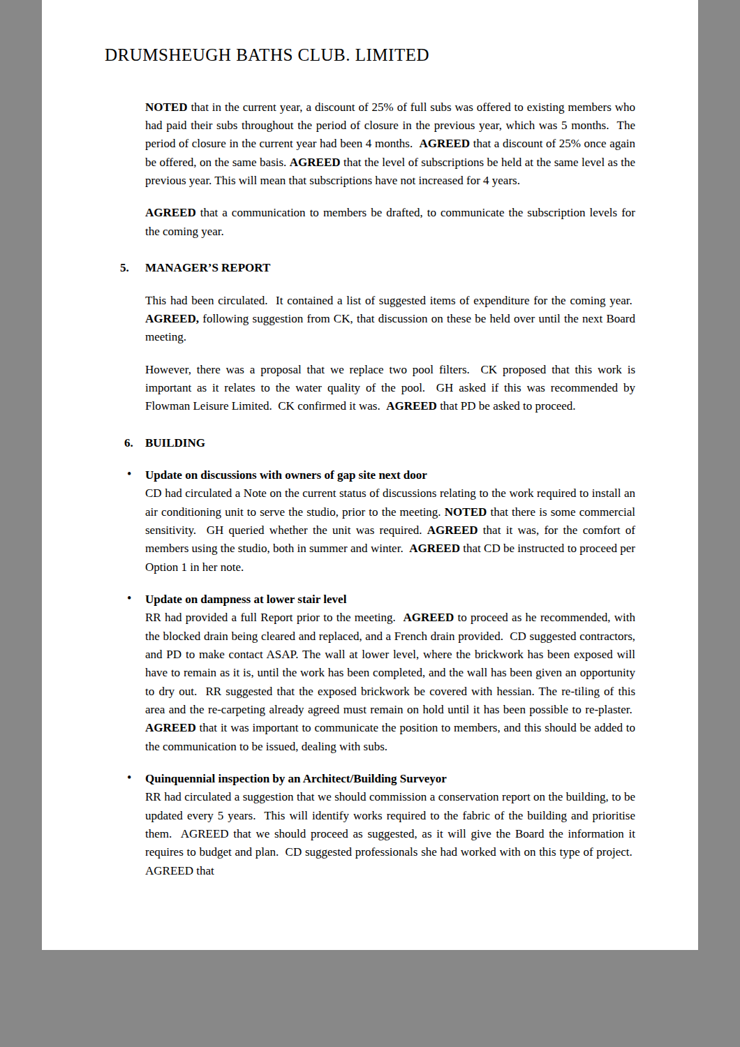DRUMSHEUGH BATHS CLUB. LIMITED
NOTED that in the current year, a discount of 25% of full subs was offered to existing members who had paid their subs throughout the period of closure in the previous year, which was 5 months. The period of closure in the current year had been 4 months. AGREED that a discount of 25% once again be offered, on the same basis. AGREED that the level of subscriptions be held at the same level as the previous year. This will mean that subscriptions have not increased for 4 years.
AGREED that a communication to members be drafted, to communicate the subscription levels for the coming year.
5.
MANAGER’S REPORT
This had been circulated. It contained a list of suggested items of expenditure for the coming year. AGREED, following suggestion from CK, that discussion on these be held over until the next Board meeting.
However, there was a proposal that we replace two pool filters. CK proposed that this work is important as it relates to the water quality of the pool. GH asked if this was recommended by Flowman Leisure Limited. CK confirmed it was. AGREED that PD be asked to proceed.
6.
BUILDING
• Update on discussions with owners of gap site next door
CD had circulated a Note on the current status of discussions relating to the work required to install an air conditioning unit to serve the studio, prior to the meeting. NOTED that there is some commercial sensitivity. GH queried whether the unit was required. AGREED that it was, for the comfort of members using the studio, both in summer and winter. AGREED that CD be instructed to proceed per Option 1 in her note.
• Update on dampness at lower stair level
RR had provided a full Report prior to the meeting. AGREED to proceed as he recommended, with the blocked drain being cleared and replaced, and a French drain provided. CD suggested contractors, and PD to make contact ASAP. The wall at lower level, where the brickwork has been exposed will have to remain as it is, until the work has been completed, and the wall has been given an opportunity to dry out. RR suggested that the exposed brickwork be covered with hessian. The re-tiling of this area and the re-carpeting already agreed must remain on hold until it has been possible to re-plaster. AGREED that it was important to communicate the position to members, and this should be added to the communication to be issued, dealing with subs.
• Quinquennial inspection by an Architect/Building Surveyor
RR had circulated a suggestion that we should commission a conservation report on the building, to be updated every 5 years. This will identify works required to the fabric of the building and prioritise them. AGREED that we should proceed as suggested, as it will give the Board the information it requires to budget and plan. CD suggested professionals she had worked with on this type of project. AGREED that